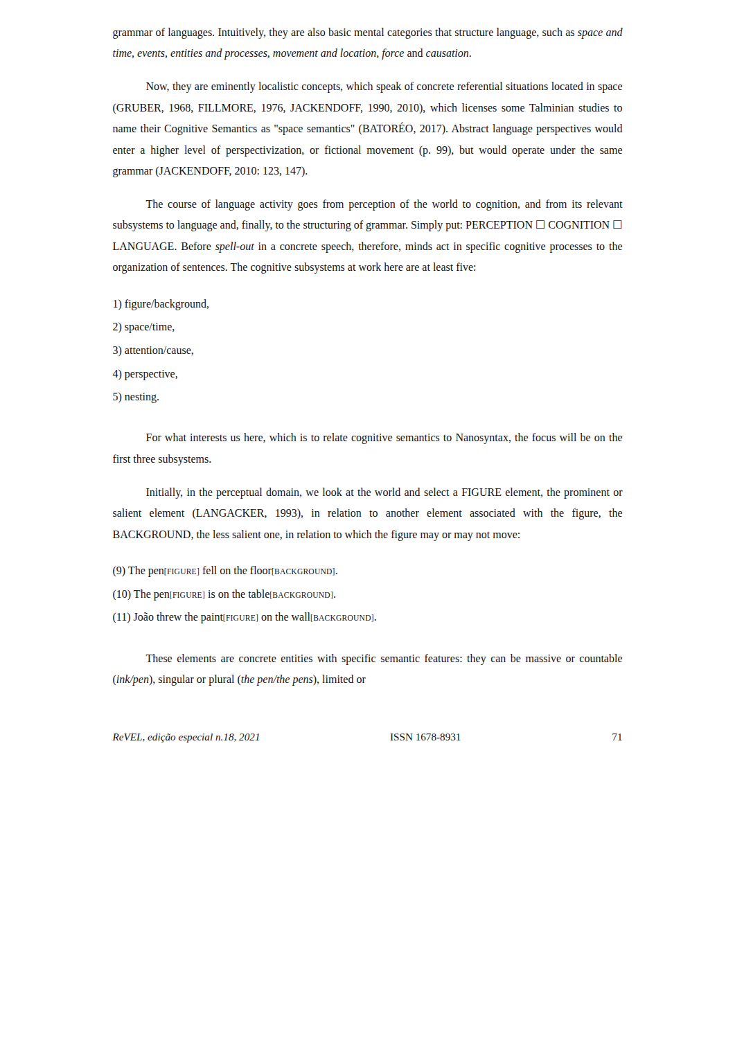grammar of languages. Intuitively, they are also basic mental categories that structure language, such as space and time, events, entities and processes, movement and location, force and causation.
Now, they are eminently localistic concepts, which speak of concrete referential situations located in space (GRUBER, 1968, FILLMORE, 1976, JACKENDOFF, 1990, 2010), which licenses some Talminian studies to name their Cognitive Semantics as "space semantics" (BATORÉO, 2017). Abstract language perspectives would enter a higher level of perspectivization, or fictional movement (p. 99), but would operate under the same grammar (JACKENDOFF, 2010: 123, 147).
The course of language activity goes from perception of the world to cognition, and from its relevant subsystems to language and, finally, to the structuring of grammar. Simply put: PERCEPTION ☐ COGNITION ☐ LANGUAGE. Before spell-out in a concrete speech, therefore, minds act in specific cognitive processes to the organization of sentences. The cognitive subsystems at work here are at least five:
1) figure/background,
2) space/time,
3) attention/cause,
4) perspective,
5) nesting.
For what interests us here, which is to relate cognitive semantics to Nanosyntax, the focus will be on the first three subsystems.
Initially, in the perceptual domain, we look at the world and select a FIGURE element, the prominent or salient element (LANGACKER, 1993), in relation to another element associated with the figure, the BACKGROUND, the less salient one, in relation to which the figure may or may not move:
(9) The pen[FIGURE] fell on the floor[BACKGROUND].
(10) The pen[FIGURE] is on the table[BACKGROUND].
(11) João threw the paint[FIGURE] on the wall[BACKGROUND].
These elements are concrete entities with specific semantic features: they can be massive or countable (ink/pen), singular or plural (the pen/the pens), limited or
ReVEL, edição especial n.18, 2021 ISSN 1678-8931 71